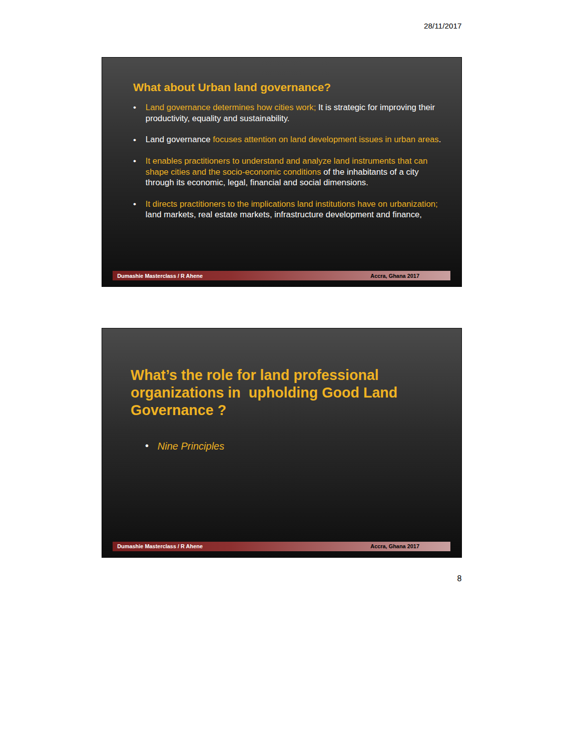28/11/2017
What about Urban land governance?
Land governance determines how cities work; It is strategic for improving their productivity, equality and sustainability.
Land governance focuses attention on land development issues in urban areas.
It enables practitioners to understand and analyze land instruments that can shape cities and the socio-economic conditions of the inhabitants of a city through its economic, legal, financial and social dimensions.
It directs practitioners to the implications land institutions have on urbanization; land markets, real estate markets, infrastructure development and finance,
Dumashie Masterclass / R Ahene Accra, Ghana 2017
What’s the role for land professional organizations in upholding Good Land Governance ?
Nine Principles
Dumashie Masterclass / R Ahene Accra, Ghana 2017
8